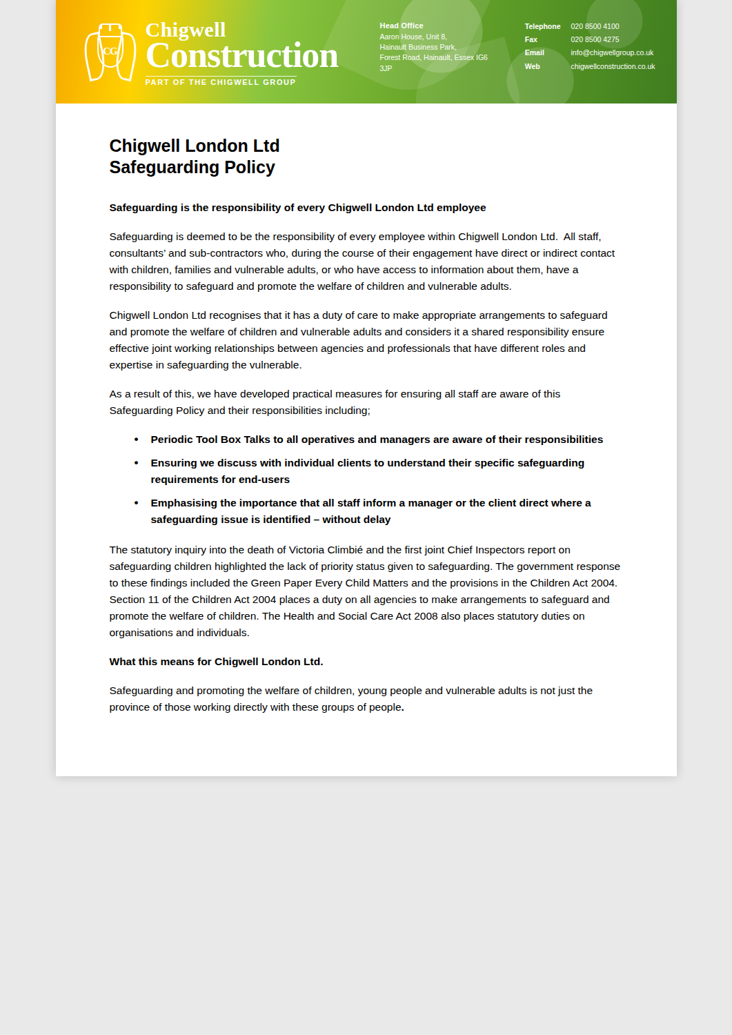CG
Chigwell Construction Part of the Chigwell Group
Head Office Aaron House, Unit 8,
Hainault Business Park,
Forest Road, Hainault, Essex IG6 3JP
| Telephone | 020 8500 4100 |
| Fax | 020 8500 4275 |
| Email | info@chigwellgroup.co.uk |
| Web | chigwellconstruction.co.uk |
Chigwell London Ltd
Safeguarding Policy
Safeguarding is the responsibility of every Chigwell London Ltd employee
Safeguarding is deemed to be the responsibility of every employee within Chigwell London Ltd. All staff, consultants’ and sub-contractors who, during the course of their engagement have direct or indirect contact with children, families and vulnerable adults, or who have access to information about them, have a responsibility to safeguard and promote the welfare of children and vulnerable adults.
Chigwell London Ltd recognises that it has a duty of care to make appropriate arrangements to safeguard and promote the welfare of children and vulnerable adults and considers it a shared responsibility ensure effective joint working relationships between agencies and professionals that have different roles and expertise in safeguarding the vulnerable.
As a result of this, we have developed practical measures for ensuring all staff are aware of this Safeguarding Policy and their responsibilities including;
Periodic Tool Box Talks to all operatives and managers are aware of their responsibilities
Ensuring we discuss with individual clients to understand their specific safeguarding requirements for end-users
Emphasising the importance that all staff inform a manager or the client direct where a safeguarding issue is identified – without delay
The statutory inquiry into the death of Victoria Climbié and the first joint Chief Inspectors report on safeguarding children highlighted the lack of priority status given to safeguarding. The government response to these findings included the Green Paper Every Child Matters and the provisions in the Children Act 2004. Section 11 of the Children Act 2004 places a duty on all agencies to make arrangements to safeguard and promote the welfare of children. The Health and Social Care Act 2008 also places statutory duties on organisations and individuals.
What this means for Chigwell London Ltd.
Safeguarding and promoting the welfare of children, young people and vulnerable adults is not just the province of those working directly with these groups of people.